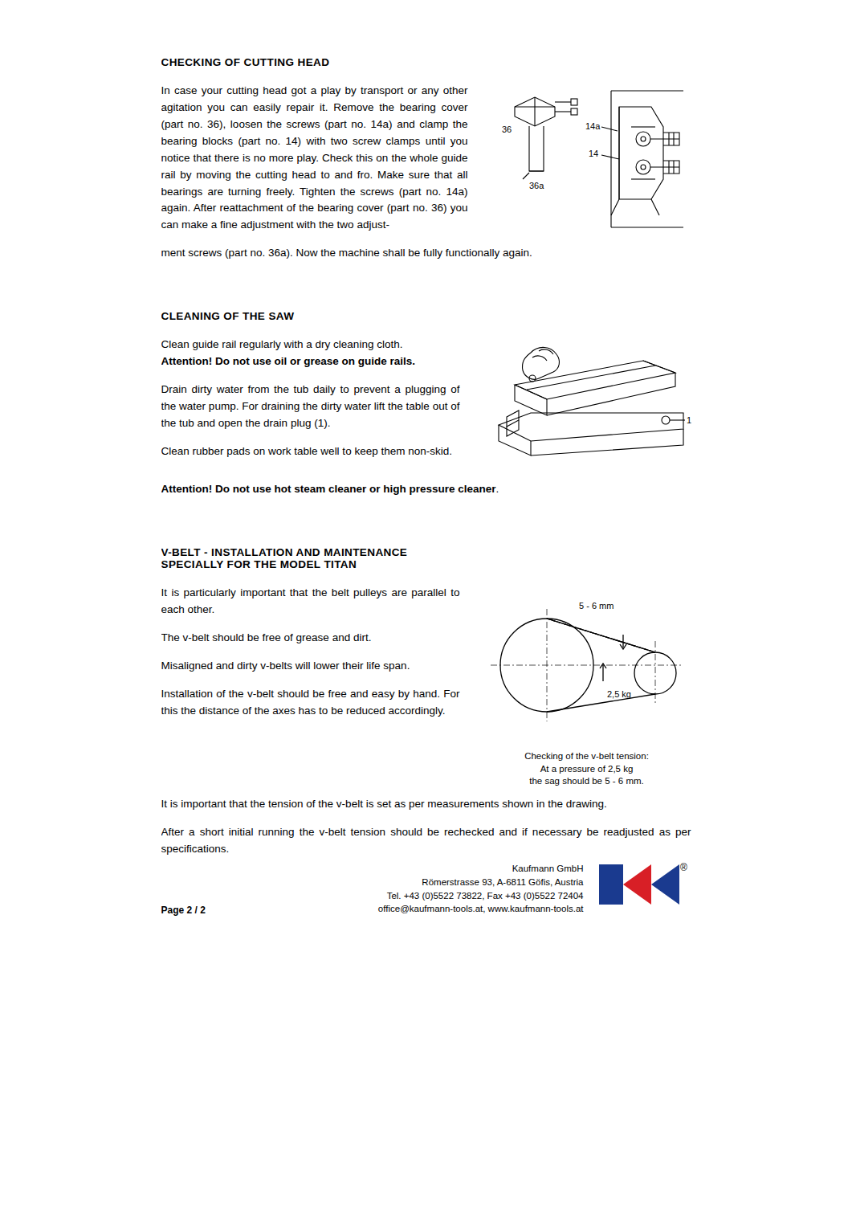Checking of cutting head
36 36a 14a 14
In case your cutting head got a play by transport or any other agitation you can easily repair it. Remove the bearing cover (part no. 36), loosen the screws (part no. 14a) and clamp the bearing blocks (part no. 14) with two screw clamps until you notice that there is no more play. Check this on the whole guide rail by moving the cutting head to and fro. Make sure that all bearings are turning freely. Tighten the screws (part no. 14a) again. After reattachment of the bearing cover (part no. 36) you can make a fine adjustment with the two adjust-
ment screws (part no. 36a). Now the machine shall be fully functionally again.
Cleaning of the saw
1
Clean guide rail regularly with a dry cleaning cloth.
Attention! Do not use oil or grease on guide rails.
Drain dirty water from the tub daily to prevent a plugging of the water pump. For draining the dirty water lift the table out of the tub and open the drain plug (1).
Clean rubber pads on work table well to keep them non-skid.
Attention! Do not use hot steam cleaner or high pressure cleaner.
V-belt - installation and maintenance
specially for the model TITAN
5 - 6 mm 2,5 kg
Checking of the v-belt tension:
At a pressure of 2,5 kg
the sag should be 5 - 6 mm.
It is particularly important that the belt pulleys are parallel to each other.
The v-belt should be free of grease and dirt.
Misaligned and dirty v-belts will lower their life span.
Installation of the v-belt should be free and easy by hand. For this the distance of the axes has to be reduced accordingly.
It is important that the tension of the v-belt is set as per measurements shown in the drawing.
After a short initial running the v-belt tension should be rechecked and if necessary be readjusted as per specifications.
Page 2 / 2
Kaufmann GmbH
Römerstrasse 93, A-6811 Göfis, Austria
Tel. +43 (0)5522 73822, Fax +43 (0)5522 72404
office@kaufmann-tools.at, www.kaufmann-tools.at
®